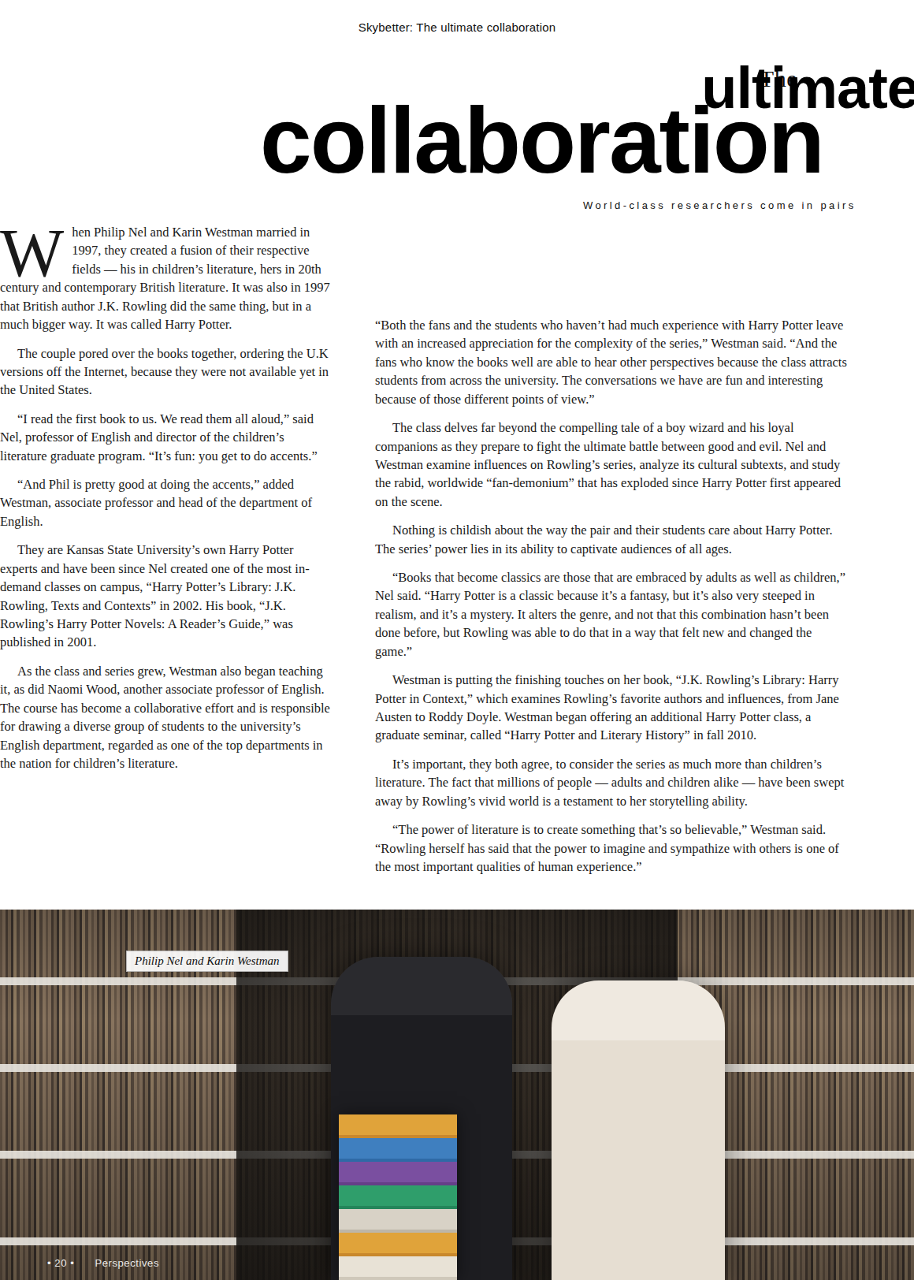Skybetter: The ultimate collaboration
The
ultimate
collaboration
World-class researchers come in pairs
When Philip Nel and Karin Westman married in 1997, they created a fusion of their respective fields — his in children’s literature, hers in 20th century and contemporary British literature. It was also in 1997 that British author J.K. Rowling did the same thing, but in a much bigger way. It was called Harry Potter.
The couple pored over the books together, ordering the U.K versions off the Internet, because they were not available yet in the United States.
“I read the first book to us. We read them all aloud,” said Nel, professor of English and director of the children’s literature graduate program. “It’s fun: you get to do accents.”
“And Phil is pretty good at doing the accents,” added Westman, associate professor and head of the department of English.
They are Kansas State University’s own Harry Potter experts and have been since Nel created one of the most in-demand classes on campus, “Harry Potter’s Library: J.K. Rowling, Texts and Contexts” in 2002. His book, “J.K. Rowling’s Harry Potter Novels: A Reader’s Guide,” was published in 2001.
As the class and series grew, Westman also began teaching it, as did Naomi Wood, another associate professor of English. The course has become a collaborative effort and is responsible for drawing a diverse group of students to the university’s English department, regarded as one of the top departments in the nation for children’s literature.
“Both the fans and the students who haven’t had much experience with Harry Potter leave with an increased appreciation for the complexity of the series,” Westman said. “And the fans who know the books well are able to hear other perspectives because the class attracts students from across the university. The conversations we have are fun and interesting because of those different points of view.”
The class delves far beyond the compelling tale of a boy wizard and his loyal companions as they prepare to fight the ultimate battle between good and evil. Nel and Westman examine influences on Rowling’s series, analyze its cultural subtexts, and study the rabid, worldwide “fan-demonium” that has exploded since Harry Potter first appeared on the scene.
Nothing is childish about the way the pair and their students care about Harry Potter. The series’ power lies in its ability to captivate audiences of all ages.
“Books that become classics are those that are embraced by adults as well as children,” Nel said. “Harry Potter is a classic because it’s a fantasy, but it’s also very steeped in realism, and it’s a mystery. It alters the genre, and not that this combination hasn’t been done before, but Rowling was able to do that in a way that felt new and changed the game.”
Westman is putting the finishing touches on her book, “J.K. Rowling’s Library: Harry Potter in Context,” which examines Rowling’s favorite authors and influences, from Jane Austen to Roddy Doyle. Westman began offering an additional Harry Potter class, a graduate seminar, called “Harry Potter and Literary History” in fall 2010.
It’s important, they both agree, to consider the series as much more than children’s literature. The fact that millions of people — adults and children alike — have been swept away by Rowling’s vivid world is a testament to her storytelling ability.
“The power of literature is to create something that’s so believable,” Westman said. “Rowling herself has said that the power to imagine and sympathize with others is one of the most important qualities of human experience.”
Philip Nel and Karin Westman
• 20 •Perspectives